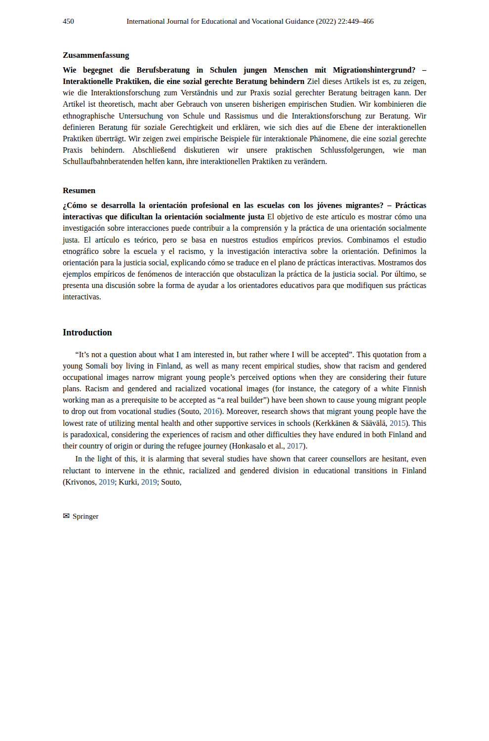450 International Journal for Educational and Vocational Guidance (2022) 22:449–466
Zusammenfassung
Wie begegnet die Berufsberatung in Schulen jungen Menschen mit Migrationshintergrund? – Interaktionelle Praktiken, die eine sozial gerechte Beratung behindern Ziel dieses Artikels ist es, zu zeigen, wie die Interaktionsforschung zum Verständnis und zur Praxis sozial gerechter Beratung beitragen kann. Der Artikel ist theoretisch, macht aber Gebrauch von unseren bisherigen empirischen Studien. Wir kombinieren die ethnographische Untersuchung von Schule und Rassismus und die Interaktionsforschung zur Beratung. Wir definieren Beratung für soziale Gerechtigkeit und erklären, wie sich dies auf die Ebene der interaktionellen Praktiken überträgt. Wir zeigen zwei empirische Beispiele für interaktionale Phänomene, die eine sozial gerechte Praxis behindern. Abschließend diskutieren wir unsere praktischen Schlussfolgerungen, wie man Schullaufbahnberatenden helfen kann, ihre interaktionellen Praktiken zu verändern.
Resumen
¿Cómo se desarrolla la orientación profesional en las escuelas con los jóvenes migrantes? – Prácticas interactivas que dificultan la orientación socialmente justa El objetivo de este artículo es mostrar cómo una investigación sobre interacciones puede contribuir a la comprensión y la práctica de una orientación socialmente justa. El artículo es teórico, pero se basa en nuestros estudios empíricos previos. Combinamos el estudio etnográfico sobre la escuela y el racismo, y la investigación interactiva sobre la orientación. Definimos la orientación para la justicia social, explicando cómo se traduce en el plano de prácticas interactivas. Mostramos dos ejemplos empíricos de fenómenos de interacción que obstaculizan la práctica de la justicia social. Por último, se presenta una discusión sobre la forma de ayudar a los orientadores educativos para que modifiquen sus prácticas interactivas.
Introduction
“It’s not a question about what I am interested in, but rather where I will be accepted”. This quotation from a young Somali boy living in Finland, as well as many recent empirical studies, show that racism and gendered occupational images narrow migrant young people’s perceived options when they are considering their future plans. Racism and gendered and racialized vocational images (for instance, the category of a white Finnish working man as a prerequisite to be accepted as “a real builder”) have been shown to cause young migrant people to drop out from vocational studies (Souto, 2016). Moreover, research shows that migrant young people have the lowest rate of utilizing mental health and other supportive services in schools (Kerkkänen & Säävälä, 2015). This is paradoxical, considering the experiences of racism and other difficulties they have endured in both Finland and their country of origin or during the refugee journey (Honkasalo et al., 2017).
In the light of this, it is alarming that several studies have shown that career counsellors are hesitant, even reluctant to intervene in the ethnic, racialized and gendered division in educational transitions in Finland (Krivonos, 2019; Kurki, 2019; Souto,
✉Springer